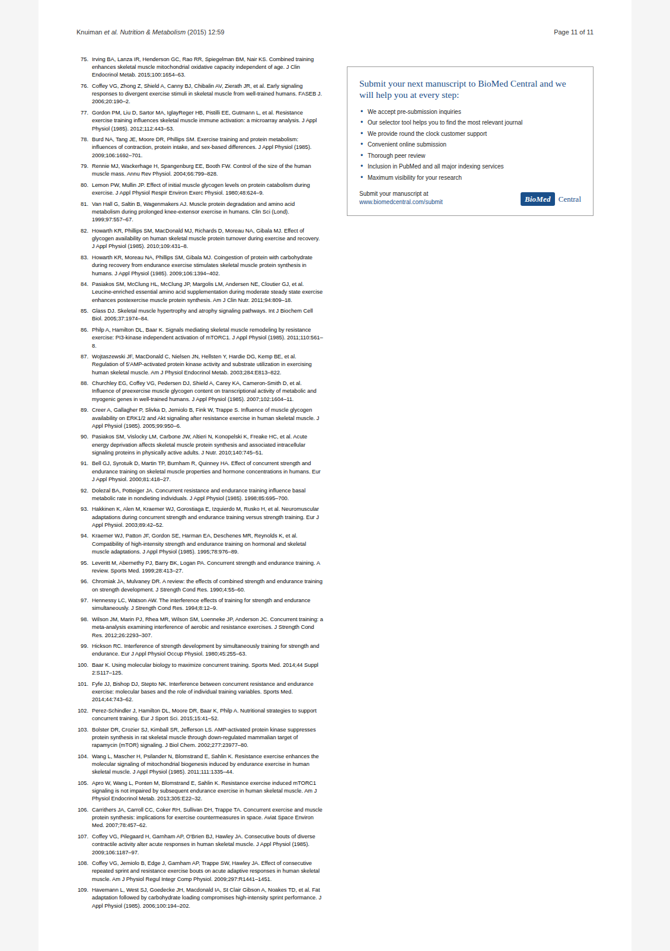Knuiman et al. Nutrition & Metabolism (2015) 12:59
Page 11 of 11
75 Irving BA, Lanza IR, Henderson GC, Rao RR, Spiegelman BM, Nair KS. Combined training enhances skeletal muscle mitochondrial oxidative capacity independent of age. J Clin Endocrinol Metab. 2015;100:1654–63.
76 Coffey VG, Zhong Z, Shield A, Canny BJ, Chibalin AV, Zierath JR, et al. Early signaling responses to divergent exercise stimuli in skeletal muscle from well-trained humans. FASEB J. 2006;20:190–2.
77 Gordon PM, Liu D, Sartor MA, IglayReger HB, Pistilli EE, Gutmann L, et al. Resistance exercise training influences skeletal muscle immune activation: a microarray analysis. J Appl Physiol (1985). 2012;112:443–53.
78 Burd NA, Tang JE, Moore DR, Phillips SM. Exercise training and protein metabolism: influences of contraction, protein intake, and sex-based differences. J Appl Physiol (1985). 2009;106:1692–701.
79 Rennie MJ, Wackerhage H, Spangenburg EE, Booth FW. Control of the size of the human muscle mass. Annu Rev Physiol. 2004;66:799–828.
80 Lemon PW, Mullin JP. Effect of initial muscle glycogen levels on protein catabolism during exercise. J Appl Physiol Respir Environ Exerc Physiol. 1980;48:624–9.
81 Van Hall G, Saltin B, Wagenmakers AJ. Muscle protein degradation and amino acid metabolism during prolonged knee-extensor exercise in humans. Clin Sci (Lond). 1999;97:557–67.
82 Howarth KR, Phillips SM, MacDonald MJ, Richards D, Moreau NA, Gibala MJ. Effect of glycogen availability on human skeletal muscle protein turnover during exercise and recovery. J Appl Physiol (1985). 2010;109:431–8.
83 Howarth KR, Moreau NA, Phillips SM, Gibala MJ. Coingestion of protein with carbohydrate during recovery from endurance exercise stimulates skeletal muscle protein synthesis in humans. J Appl Physiol (1985). 2009;106:1394–402.
84 Pasiakos SM, McClung HL, McClung JP, Margolis LM, Andersen NE, Cloutier GJ, et al. Leucine-enriched essential amino acid supplementation during moderate steady state exercise enhances postexercise muscle protein synthesis. Am J Clin Nutr. 2011;94:809–18.
85 Glass DJ. Skeletal muscle hypertrophy and atrophy signaling pathways. Int J Biochem Cell Biol. 2005;37:1974–84.
86 Philp A, Hamilton DL, Baar K. Signals mediating skeletal muscle remodeling by resistance exercise: PI3-kinase independent activation of mTORC1. J Appl Physiol (1985). 2011;110:561–8.
87 Wojtaszewski JF, MacDonald C, Nielsen JN, Hellsten Y, Hardie DG, Kemp BE, et al. Regulation of 5'AMP-activated protein kinase activity and substrate utilization in exercising human skeletal muscle. Am J Physiol Endocrinol Metab. 2003;284:E813–822.
88 Churchley EG, Coffey VG, Pedersen DJ, Shield A, Carey KA, Cameron-Smith D, et al. Influence of preexercise muscle glycogen content on transcriptional activity of metabolic and myogenic genes in well-trained humans. J Appl Physiol (1985). 2007;102:1604–11.
89 Creer A, Gallagher P, Slivka D, Jemiolo B, Fink W, Trappe S. Influence of muscle glycogen availability on ERK1/2 and Akt signaling after resistance exercise in human skeletal muscle. J Appl Physiol (1985). 2005;99:950–6.
90 Pasiakos SM, Vislocky LM, Carbone JW, Altieri N, Konopelski K, Freake HC, et al. Acute energy deprivation affects skeletal muscle protein synthesis and associated intracellular signaling proteins in physically active adults. J Nutr. 2010;140:745–51.
91 Bell GJ, Syrotuik D, Martin TP, Burnham R, Quinney HA. Effect of concurrent strength and endurance training on skeletal muscle properties and hormone concentrations in humans. Eur J Appl Physiol. 2000;81:418–27.
92 Dolezal BA, Potteiger JA. Concurrent resistance and endurance training influence basal metabolic rate in nondieting individuals. J Appl Physiol (1985). 1998;85:695–700.
93 Hakkinen K, Alen M, Kraemer WJ, Gorostiaga E, Izquierdo M, Rusko H, et al. Neuromuscular adaptations during concurrent strength and endurance training versus strength training. Eur J Appl Physiol. 2003;89:42–52.
94 Kraemer WJ, Patton JF, Gordon SE, Harman EA, Deschenes MR, Reynolds K, et al. Compatibility of high-intensity strength and endurance training on hormonal and skeletal muscle adaptations. J Appl Physiol (1985). 1995;78:976–89.
95 Leveritt M, Abernethy PJ, Barry BK, Logan PA. Concurrent strength and endurance training. A review. Sports Med. 1999;28:413–27.
96 Chromiak JA, Mulvaney DR. A review: the effects of combined strength and endurance training on strength development. J Strength Cond Res. 1990;4:55–60.
97 Hennessy LC, Watson AW. The interference effects of training for strength and endurance simultaneously. J Strength Cond Res. 1994;8:12–9.
98 Wilson JM, Marin PJ, Rhea MR, Wilson SM, Loenneke JP, Anderson JC. Concurrent training: a meta-analysis examining interference of aerobic and resistance exercises. J Strength Cond Res. 2012;26:2293–307.
99 Hickson RC. Interference of strength development by simultaneously training for strength and endurance. Eur J Appl Physiol Occup Physiol. 1980;45:255–63.
100 Baar K. Using molecular biology to maximize concurrent training. Sports Med. 2014;44 Suppl 2:S117–125.
101 Fyfe JJ, Bishop DJ, Stepto NK. Interference between concurrent resistance and endurance exercise: molecular bases and the role of individual training variables. Sports Med. 2014;44:743–62.
102 Perez-Schindler J, Hamilton DL, Moore DR, Baar K, Philp A. Nutritional strategies to support concurrent training. Eur J Sport Sci. 2015;15:41–52.
103 Bolster DR, Crozier SJ, Kimball SR, Jefferson LS. AMP-activated protein kinase suppresses protein synthesis in rat skeletal muscle through down-regulated mammalian target of rapamycin (mTOR) signaling. J Biol Chem. 2002;277:23977–80.
104 Wang L, Mascher H, Psilander N, Blomstrand E, Sahlin K. Resistance exercise enhances the molecular signaling of mitochondrial biogenesis induced by endurance exercise in human skeletal muscle. J Appl Physiol (1985). 2011;111:1335–44.
105 Apro W, Wang L, Ponten M, Blomstrand E, Sahlin K. Resistance exercise induced mTORC1 signaling is not impaired by subsequent endurance exercise in human skeletal muscle. Am J Physiol Endocrinol Metab. 2013;305:E22–32.
106 Carrithers JA, Carroll CC, Coker RH, Sullivan DH, Trappe TA. Concurrent exercise and muscle protein synthesis: implications for exercise countermeasures in space. Aviat Space Environ Med. 2007;78:457–62.
107 Coffey VG, Pilegaard H, Garnham AP, O'Brien BJ, Hawley JA. Consecutive bouts of diverse contractile activity alter acute responses in human skeletal muscle. J Appl Physiol (1985). 2009;106:1187–97.
108 Coffey VG, Jemiolo B, Edge J, Garnham AP, Trappe SW, Hawley JA. Effect of consecutive repeated sprint and resistance exercise bouts on acute adaptive responses in human skeletal muscle. Am J Physiol Regul Integr Comp Physiol. 2009;297:R1441–1451.
109 Havemann L, West SJ, Goedecke JH, Macdonald IA, St Clair Gibson A, Noakes TD, et al. Fat adaptation followed by carbohydrate loading compromises high-intensity sprint performance. J Appl Physiol (1985). 2006;100:194–202.
Submit your next manuscript to BioMed Central and we will help you at every step:
We accept pre-submission inquiries
Our selector tool helps you to find the most relevant journal
We provide round the clock customer support
Convenient online submission
Thorough peer review
Inclusion in PubMed and all major indexing services
Maximum visibility for your research
Submit your manuscript at
www.biomedcentral.com/submit
BioMed Central